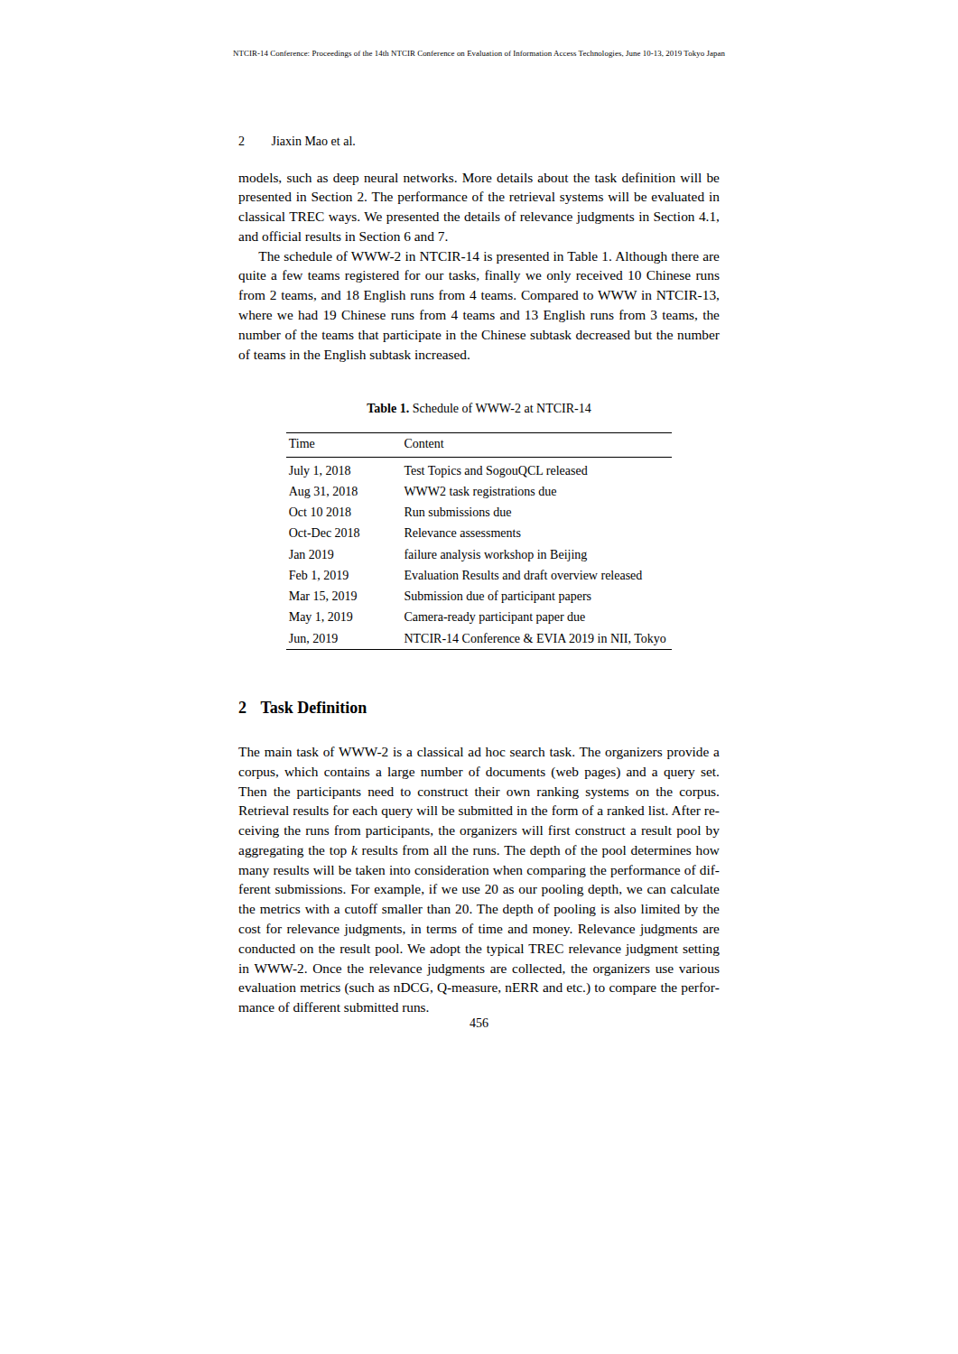NTCIR-14 Conference: Proceedings of the 14th NTCIR Conference on Evaluation of Information Access Technologies, June 10-13, 2019 Tokyo Japan
2 Jiaxin Mao et al.
models, such as deep neural networks. More details about the task definition will be presented in Section 2. The performance of the retrieval systems will be evaluated in classical TREC ways. We presented the details of relevance judgments in Section 4.1, and official results in Section 6 and 7.
The schedule of WWW-2 in NTCIR-14 is presented in Table 1. Although there are quite a few teams registered for our tasks, finally we only received 10 Chinese runs from 2 teams, and 18 English runs from 4 teams. Compared to WWW in NTCIR-13, where we had 19 Chinese runs from 4 teams and 13 English runs from 3 teams, the number of the teams that participate in the Chinese subtask decreased but the number of teams in the English subtask increased.
Table 1. Schedule of WWW-2 at NTCIR-14
| Time | Content |
| --- | --- |
| July 1, 2018 | Test Topics and SogouQCL released |
| Aug 31, 2018 | WWW2 task registrations due |
| Oct 10 2018 | Run submissions due |
| Oct-Dec 2018 | Relevance assessments |
| Jan 2019 | failure analysis workshop in Beijing |
| Feb 1, 2019 | Evaluation Results and draft overview released |
| Mar 15, 2019 | Submission due of participant papers |
| May 1, 2019 | Camera-ready participant paper due |
| Jun, 2019 | NTCIR-14 Conference & EVIA 2019 in NII, Tokyo |
2 Task Definition
The main task of WWW-2 is a classical ad hoc search task. The organizers provide a corpus, which contains a large number of documents (web pages) and a query set. Then the participants need to construct their own ranking systems on the corpus. Retrieval results for each query will be submitted in the form of a ranked list. After receiving the runs from participants, the organizers will first construct a result pool by aggregating the top k results from all the runs. The depth of the pool determines how many results will be taken into consideration when comparing the performance of different submissions. For example, if we use 20 as our pooling depth, we can calculate the metrics with a cutoff smaller than 20. The depth of pooling is also limited by the cost for relevance judgments, in terms of time and money. Relevance judgments are conducted on the result pool. We adopt the typical TREC relevance judgment setting in WWW-2. Once the relevance judgments are collected, the organizers use various evaluation metrics (such as nDCG, Q-measure, nERR and etc.) to compare the performance of different submitted runs.
456